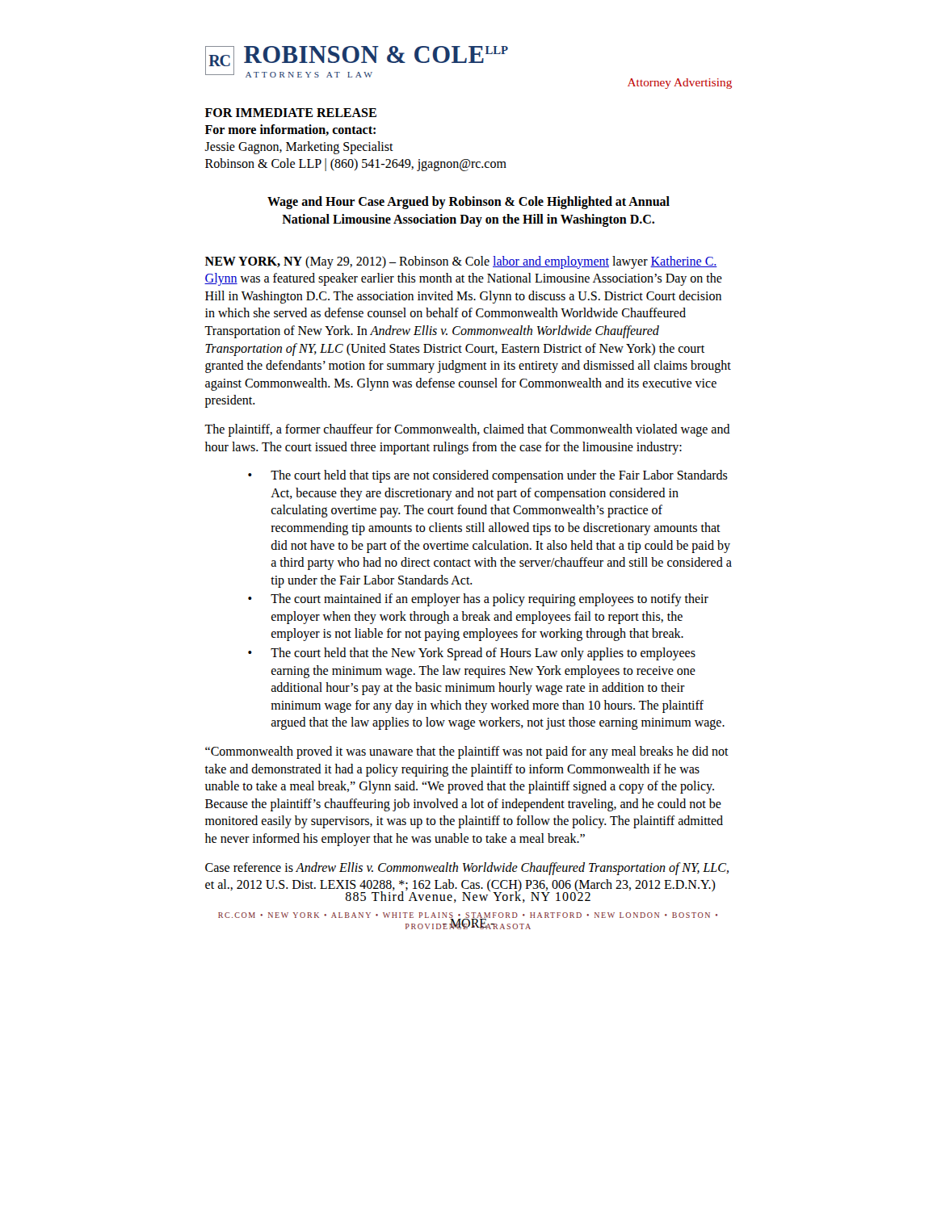RC ROBINSON & COLELLP
ATTORNEYS AT LAW
Attorney Advertising
FOR IMMEDIATE RELEASE
For more information, contact:
Jessie Gagnon, Marketing Specialist
Robinson & Cole LLP | (860) 541-2649, jgagnon@rc.com
Wage and Hour Case Argued by Robinson & Cole Highlighted at Annual
National Limousine Association Day on the Hill in Washington D.C.
NEW YORK, NY (May 29, 2012) – Robinson & Cole labor and employment lawyer Katherine C. Glynn was a featured speaker earlier this month at the National Limousine Association’s Day on the Hill in Washington D.C. The association invited Ms. Glynn to discuss a U.S. District Court decision in which she served as defense counsel on behalf of Commonwealth Worldwide Chauffeured Transportation of New York. In Andrew Ellis v. Commonwealth Worldwide Chauffeured Transportation of NY, LLC (United States District Court, Eastern District of New York) the court granted the defendants’ motion for summary judgment in its entirety and dismissed all claims brought against Commonwealth. Ms. Glynn was defense counsel for Commonwealth and its executive vice president.
The plaintiff, a former chauffeur for Commonwealth, claimed that Commonwealth violated wage and hour laws. The court issued three important rulings from the case for the limousine industry:
The court held that tips are not considered compensation under the Fair Labor Standards Act, because they are discretionary and not part of compensation considered in calculating overtime pay. The court found that Commonwealth’s practice of recommending tip amounts to clients still allowed tips to be discretionary amounts that did not have to be part of the overtime calculation. It also held that a tip could be paid by a third party who had no direct contact with the server/chauffeur and still be considered a tip under the Fair Labor Standards Act.
The court maintained if an employer has a policy requiring employees to notify their employer when they work through a break and employees fail to report this, the employer is not liable for not paying employees for working through that break.
The court held that the New York Spread of Hours Law only applies to employees earning the minimum wage. The law requires New York employees to receive one additional hour’s pay at the basic minimum hourly wage rate in addition to their minimum wage for any day in which they worked more than 10 hours. The plaintiff argued that the law applies to low wage workers, not just those earning minimum wage.
“Commonwealth proved it was unaware that the plaintiff was not paid for any meal breaks he did not take and demonstrated it had a policy requiring the plaintiff to inform Commonwealth if he was unable to take a meal break,” Glynn said. “We proved that the plaintiff signed a copy of the policy. Because the plaintiff’s chauffeuring job involved a lot of independent traveling, and he could not be monitored easily by supervisors, it was up to the plaintiff to follow the policy. The plaintiff admitted he never informed his employer that he was unable to take a meal break.”
Case reference is Andrew Ellis v. Commonwealth Worldwide Chauffeured Transportation of NY, LLC, et al., 2012 U.S. Dist. LEXIS 40288, *; 162 Lab. Cas. (CCH) P36, 006 (March 23, 2012 E.D.N.Y.)
- MORE -
885 Third Avenue, New York, NY 10022
RC.COM • NEW YORK • ALBANY • WHITE PLAINS • STAMFORD • HARTFORD • NEW LONDON • BOSTON • PROVIDENCE • SARASOTA